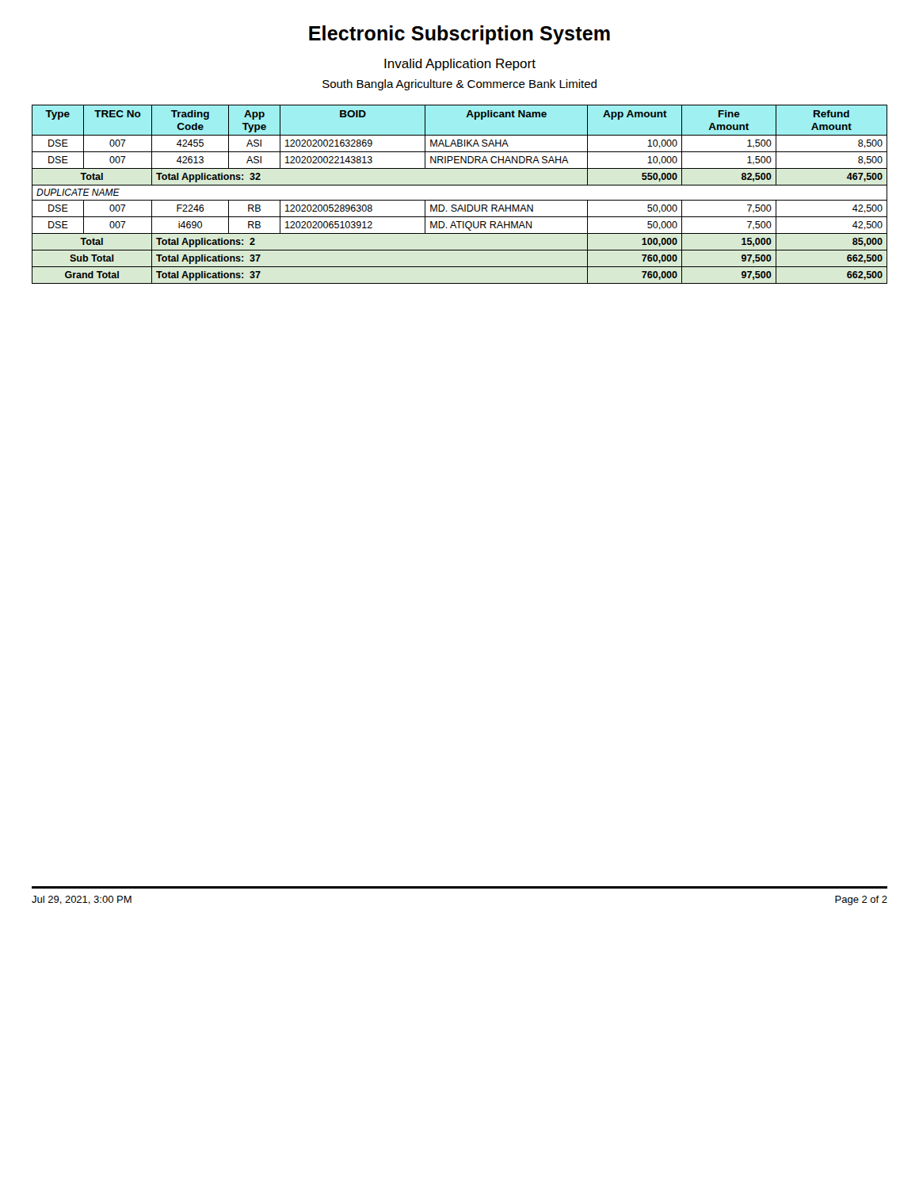Electronic Subscription System
Invalid Application Report
South Bangla Agriculture & Commerce Bank Limited
| Type | TREC No | Trading Code | App Type | BOID | Applicant Name | App Amount | Fine Amount | Refund Amount |
| --- | --- | --- | --- | --- | --- | --- | --- | --- |
| DSE | 007 | 42455 | ASI | 1202020021632869 | MALABIKA SAHA | 10,000 | 1,500 | 8,500 |
| DSE | 007 | 42613 | ASI | 1202020022143813 | NRIPENDRA CHANDRA SAHA | 10,000 | 1,500 | 8,500 |
| Total | Total Applications: 32 | 550,000 | 82,500 | 467,500 |
| DUPLICATE NAME |
| DSE | 007 | F2246 | RB | 1202020052896308 | MD. SAIDUR RAHMAN | 50,000 | 7,500 | 42,500 |
| DSE | 007 | i4690 | RB | 1202020065103912 | MD. ATIQUR RAHMAN | 50,000 | 7,500 | 42,500 |
| Total | Total Applications: 2 | 100,000 | 15,000 | 85,000 |
| Sub Total | Total Applications: 37 | 760,000 | 97,500 | 662,500 |
| Grand Total | Total Applications: 37 | 760,000 | 97,500 | 662,500 |
Jul 29, 2021, 3:00 PM
Page 2 of 2